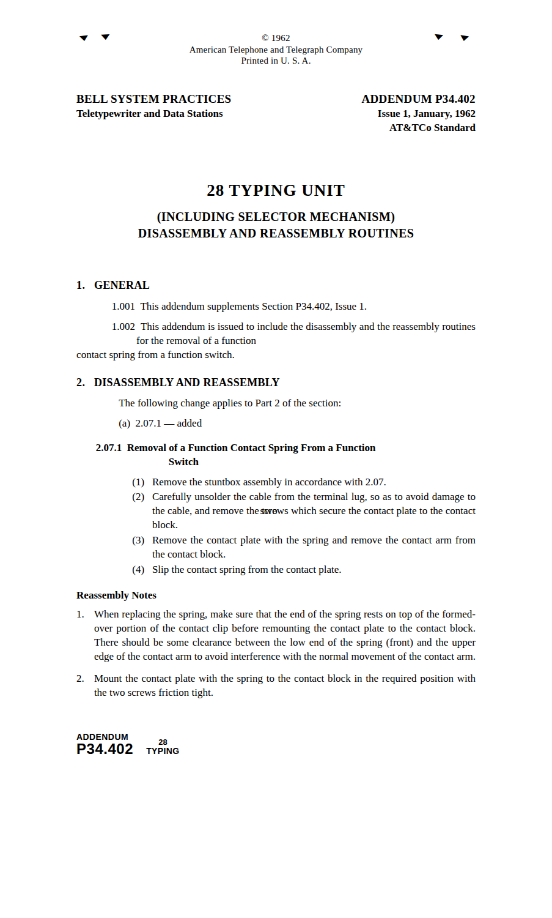▼ ▼ ▼ ▼
© 1962
American Telephone and Telegraph Company
Printed in U. S. A.
BELL SYSTEM PRACTICES
Teletypewriter and Data Stations
ADDENDUM P34.402
Issue 1, January, 1962
AT&TCo Standard
28 TYPING UNIT
(INCLUDING SELECTOR MECHANISM)
DISASSEMBLY AND REASSEMBLY ROUTINES
1. GENERAL
1.001 This addendum supplements Section P34.402, Issue 1.
1.002 This addendum is issued to include the disassembly and the reassembly routines for the removal of a function
contact spring from a function switch.
2. DISASSEMBLY AND REASSEMBLY
The following change applies to Part 2 of the section:
(a) 2.07.1 — added
2.07.1 Removal of a Function Contact Spring From a Function Switch
(1) Remove the stuntbox assembly in accordance with 2.07.
(2) Carefully unsolder the cable from the terminal lug, so as to avoid damage to the cable, and remove the two screws which secure the contact plate to the contact block.
(3) Remove the contact plate with the spring and remove the contact arm from the contact block.
(4) Slip the contact spring from the contact plate.
Reassembly Notes
1. When replacing the spring, make sure that the end of the spring rests on top of the formed-over portion of the contact clip before remounting the contact plate to the contact block. There should be some clearance between the low end of the spring (front) and the upper edge of the contact arm to avoid interference with the normal movement of the contact arm.
2. Mount the contact plate with the spring to the contact block in the required position with the two screws friction tight.
ADDENDUM
P34.402
28
TYPING